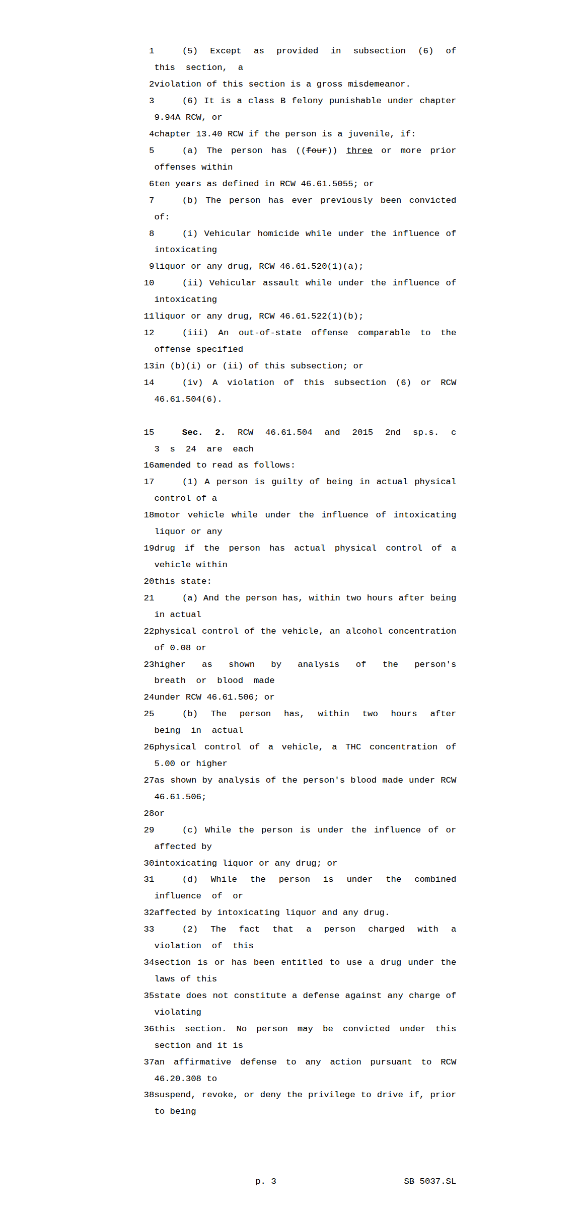| 1 | (5) Except as provided in subsection (6) of this section, a |
| 2 | violation of this section is a gross misdemeanor. |
| 3 | (6) It is a class B felony punishable under chapter 9.94A RCW, or |
| 4 | chapter 13.40 RCW if the person is a juvenile, if: |
| 5 | (a) The person has (( four )) three or more prior offenses within |
| 6 | ten years as defined in RCW 46.61.5055; or |
| 7 | (b) The person has ever previously been convicted of: |
| 8 | (i) Vehicular homicide while under the influence of intoxicating |
| 9 | liquor or any drug, RCW 46.61.520(1)(a); |
| 10 | (ii) Vehicular assault while under the influence of intoxicating |
| 11 | liquor or any drug, RCW 46.61.522(1)(b); |
| 12 | (iii) An out-of-state offense comparable to the offense specified |
| 13 | in (b)(i) or (ii) of this subsection; or |
| 14 | (iv) A violation of this subsection (6) or RCW 46.61.504(6). |
| 15 | Sec. 2. RCW 46.61.504 and 2015 2nd sp.s. c 3 s 24 are each |
| 16 | amended to read as follows: |
| 17 | (1) A person is guilty of being in actual physical control of a |
| 18 | motor vehicle while under the influence of intoxicating liquor or any |
| 19 | drug if the person has actual physical control of a vehicle within |
| 20 | this state: |
| 21 | (a) And the person has, within two hours after being in actual |
| 22 | physical control of the vehicle, an alcohol concentration of 0.08 or |
| 23 | higher as shown by analysis of the person's breath or blood made |
| 24 | under RCW 46.61.506; or |
| 25 | (b) The person has, within two hours after being in actual |
| 26 | physical control of a vehicle, a THC concentration of 5.00 or higher |
| 27 | as shown by analysis of the person's blood made under RCW 46.61.506; |
| 28 | or |
| 29 | (c) While the person is under the influence of or affected by |
| 30 | intoxicating liquor or any drug; or |
| 31 | (d) While the person is under the combined influence of or |
| 32 | affected by intoxicating liquor and any drug. |
| 33 | (2) The fact that a person charged with a violation of this |
| 34 | section is or has been entitled to use a drug under the laws of this |
| 35 | state does not constitute a defense against any charge of violating |
| 36 | this section. No person may be convicted under this section and it is |
| 37 | an affirmative defense to any action pursuant to RCW 46.20.308 to |
| 38 | suspend, revoke, or deny the privilege to drive if, prior to being |
p. 3 SB 5037.SL